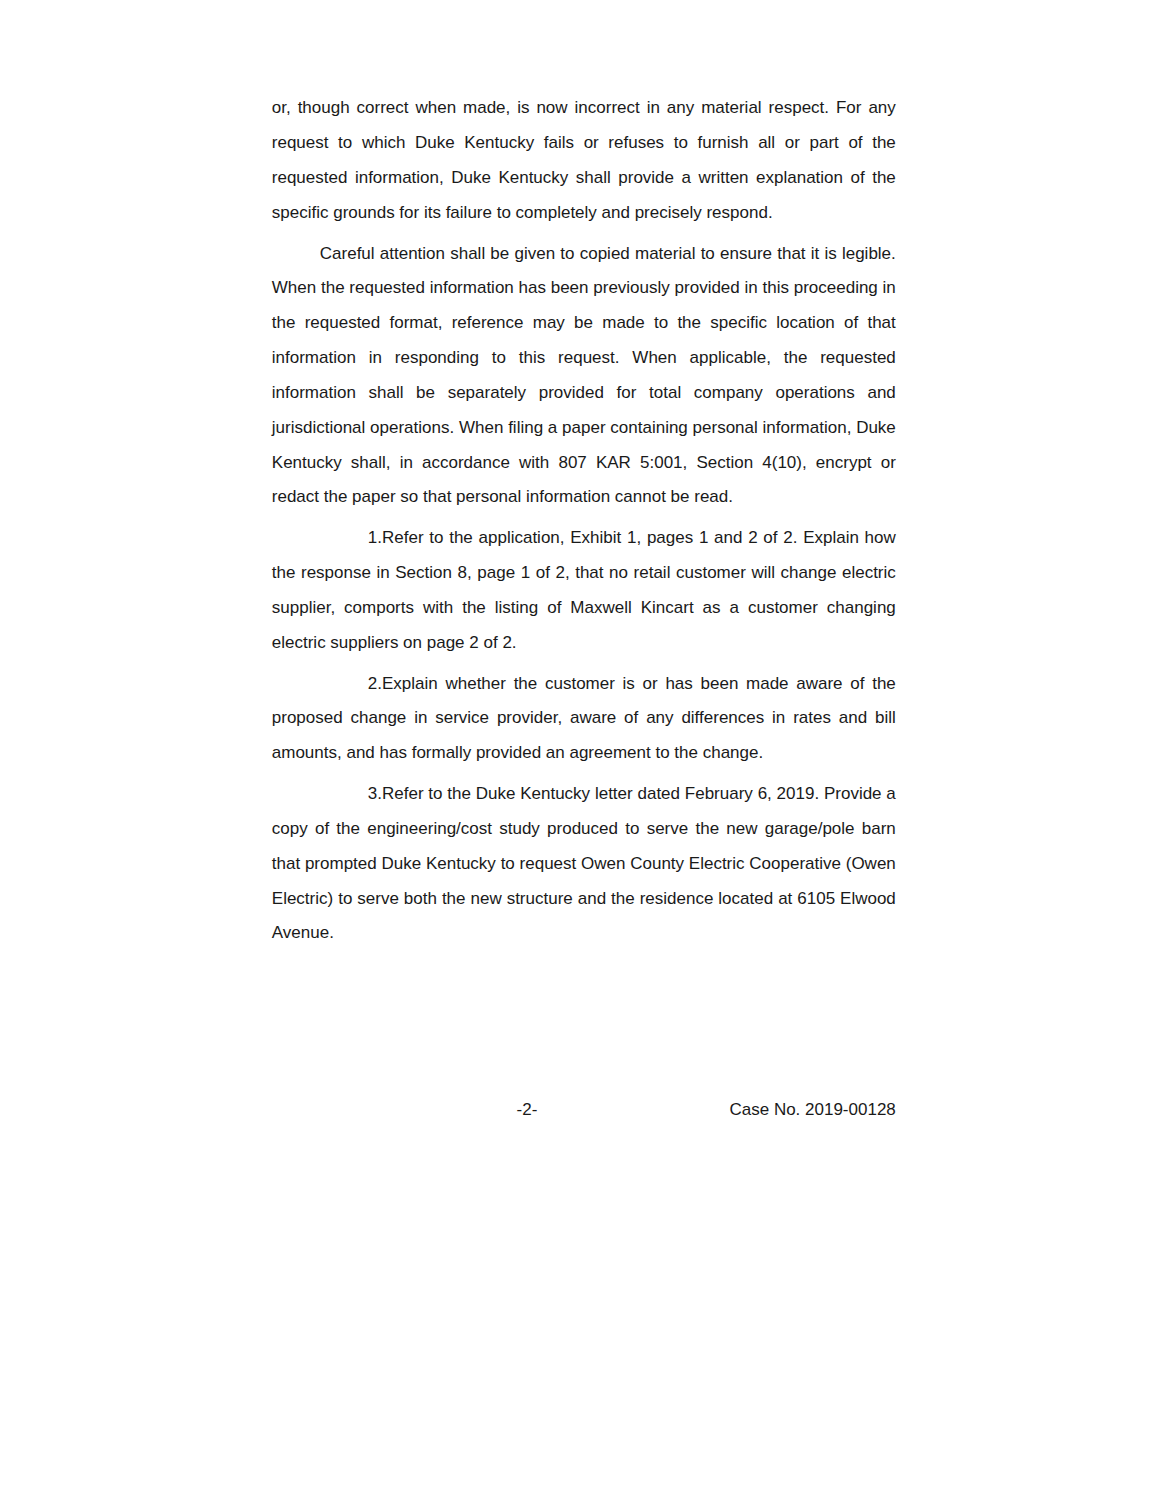or, though correct when made, is now incorrect in any material respect. For any request to which Duke Kentucky fails or refuses to furnish all or part of the requested information, Duke Kentucky shall provide a written explanation of the specific grounds for its failure to completely and precisely respond.
Careful attention shall be given to copied material to ensure that it is legible. When the requested information has been previously provided in this proceeding in the requested format, reference may be made to the specific location of that information in responding to this request. When applicable, the requested information shall be separately provided for total company operations and jurisdictional operations. When filing a paper containing personal information, Duke Kentucky shall, in accordance with 807 KAR 5:001, Section 4(10), encrypt or redact the paper so that personal information cannot be read.
1. Refer to the application, Exhibit 1, pages 1 and 2 of 2. Explain how the response in Section 8, page 1 of 2, that no retail customer will change electric supplier, comports with the listing of Maxwell Kincart as a customer changing electric suppliers on page 2 of 2.
2. Explain whether the customer is or has been made aware of the proposed change in service provider, aware of any differences in rates and bill amounts, and has formally provided an agreement to the change.
3. Refer to the Duke Kentucky letter dated February 6, 2019. Provide a copy of the engineering/cost study produced to serve the new garage/pole barn that prompted Duke Kentucky to request Owen County Electric Cooperative (Owen Electric) to serve both the new structure and the residence located at 6105 Elwood Avenue.
-2- Case No. 2019-00128